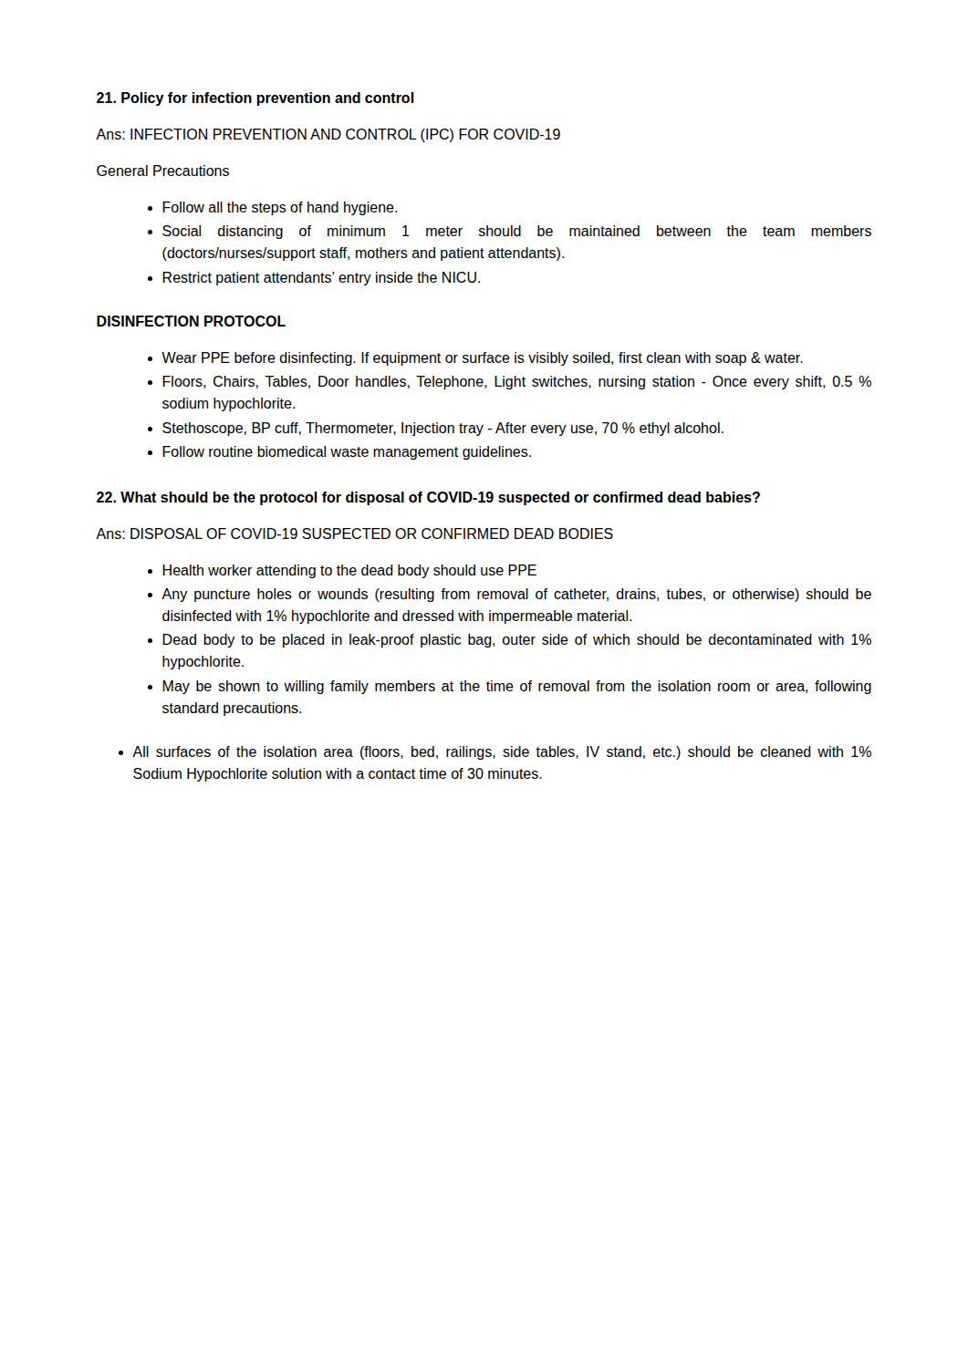21. Policy for infection prevention and control
Ans: INFECTION PREVENTION AND CONTROL (IPC) FOR COVID-19
General Precautions
Follow all the steps of hand hygiene.
Social distancing of minimum 1 meter should be maintained between the team members (doctors/nurses/support staff, mothers and patient attendants).
Restrict patient attendants’ entry inside the NICU.
DISINFECTION PROTOCOL
Wear PPE before disinfecting. If equipment or surface is visibly soiled, first clean with soap & water.
Floors, Chairs, Tables, Door handles, Telephone, Light switches, nursing station - Once every shift, 0.5 % sodium hypochlorite.
Stethoscope, BP cuff, Thermometer, Injection tray - After every use, 70 % ethyl alcohol.
Follow routine biomedical waste management guidelines.
22. What should be the protocol for disposal of COVID-19 suspected or confirmed dead babies?
Ans: DISPOSAL OF COVID-19 SUSPECTED OR CONFIRMED DEAD BODIES
Health worker attending to the dead body should use PPE
Any puncture holes or wounds (resulting from removal of catheter, drains, tubes, or otherwise) should be disinfected with 1% hypochlorite and dressed with impermeable material.
Dead body to be placed in leak-proof plastic bag, outer side of which should be decontaminated with 1% hypochlorite.
May be shown to willing family members at the time of removal from the isolation room or area, following standard precautions.
All surfaces of the isolation area (floors, bed, railings, side tables, IV stand, etc.) should be cleaned with 1% Sodium Hypochlorite solution with a contact time of 30 minutes.